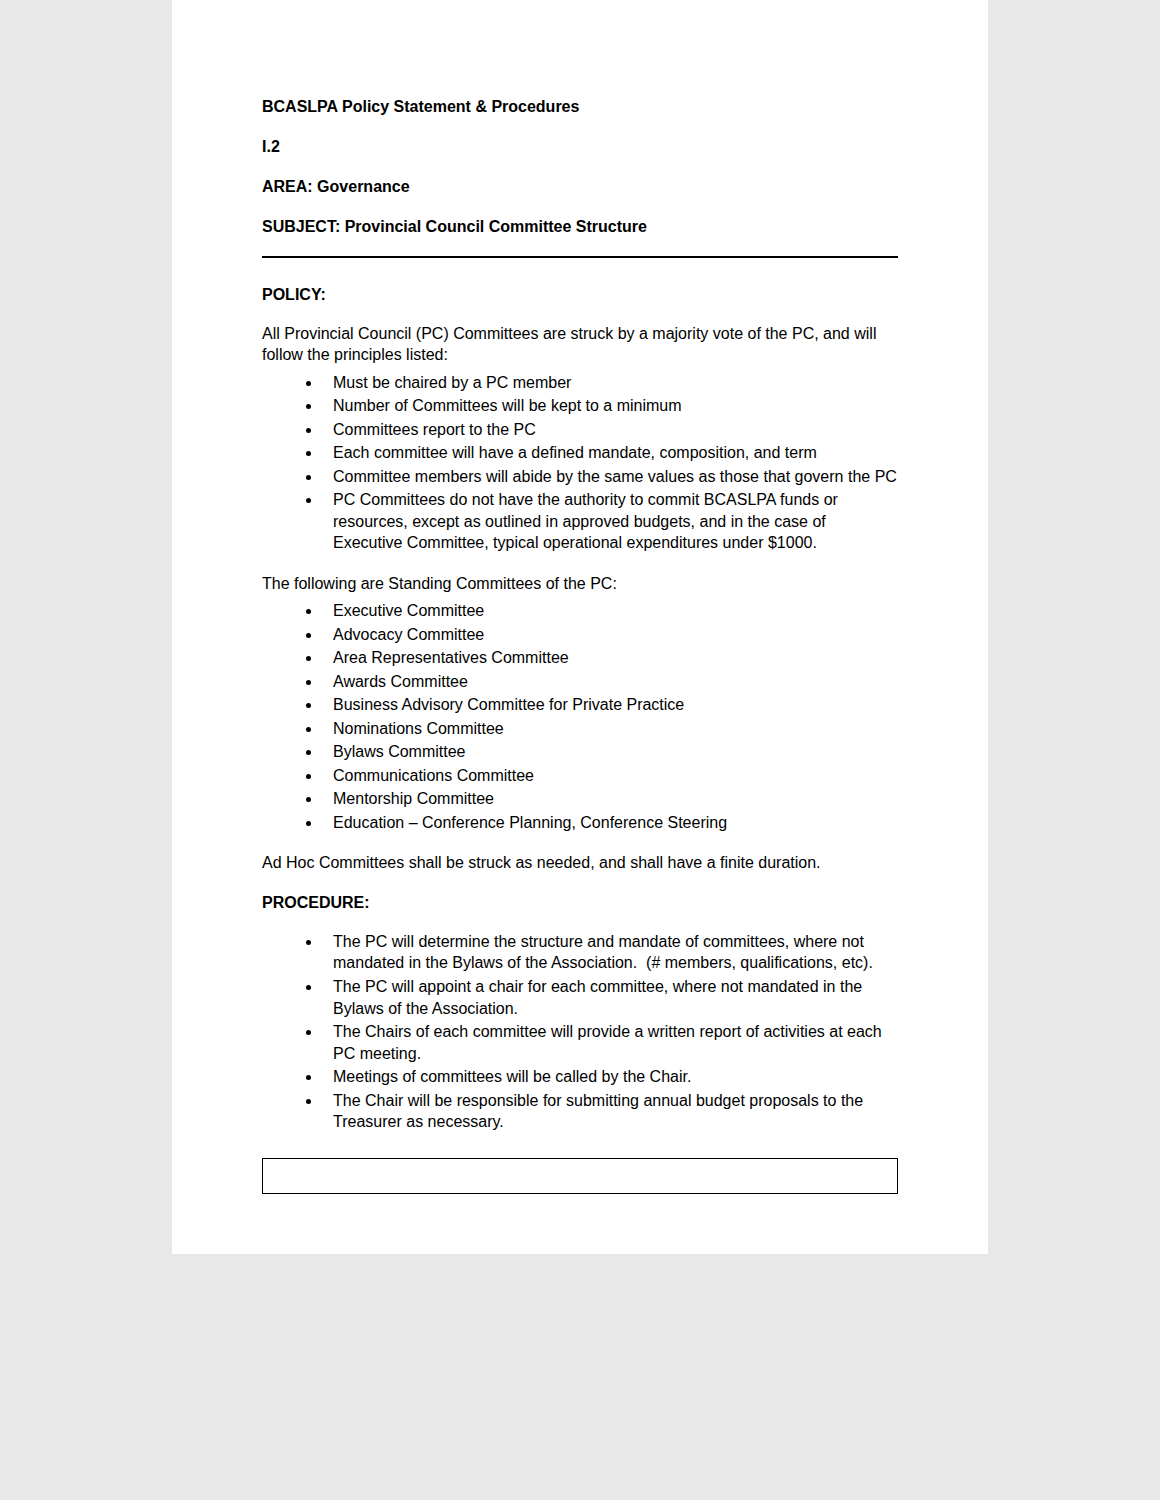BCASLPA Policy Statement & Procedures
I.2
AREA: Governance
SUBJECT: Provincial Council Committee Structure
POLICY:
All Provincial Council (PC) Committees are struck by a majority vote of the PC, and will follow the principles listed:
Must be chaired by a PC member
Number of Committees will be kept to a minimum
Committees report to the PC
Each committee will have a defined mandate, composition, and term
Committee members will abide by the same values as those that govern the PC
PC Committees do not have the authority to commit BCASLPA funds or resources, except as outlined in approved budgets, and in the case of Executive Committee, typical operational expenditures under $1000.
The following are Standing Committees of the PC:
Executive Committee
Advocacy Committee
Area Representatives Committee
Awards Committee
Business Advisory Committee for Private Practice
Nominations Committee
Bylaws Committee
Communications Committee
Mentorship Committee
Education – Conference Planning, Conference Steering
Ad Hoc Committees shall be struck as needed, and shall have a finite duration.
PROCEDURE:
The PC will determine the structure and mandate of committees, where not mandated in the Bylaws of the Association. (# members, qualifications, etc).
The PC will appoint a chair for each committee, where not mandated in the Bylaws of the Association.
The Chairs of each committee will provide a written report of activities at each PC meeting.
Meetings of committees will be called by the Chair.
The Chair will be responsible for submitting annual budget proposals to the Treasurer as necessary.